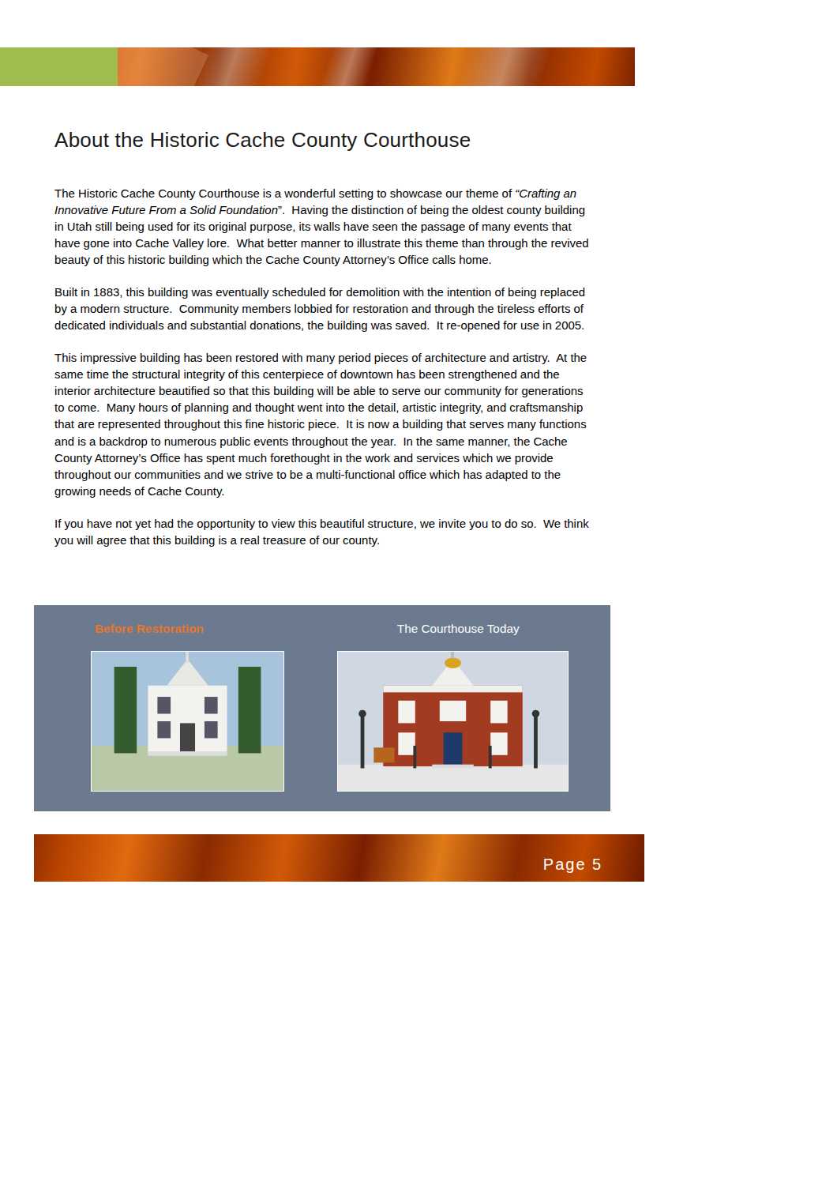About the Historic Cache County Courthouse
The Historic Cache County Courthouse is a wonderful setting to showcase our theme of “Crafting an Innovative Future From a Solid Foundation”. Having the distinction of being the oldest county building in Utah still being used for its original purpose, its walls have seen the passage of many events that have gone into Cache Valley lore. What better manner to illustrate this theme than through the revived beauty of this historic building which the Cache County Attorney’s Office calls home.
Built in 1883, this building was eventually scheduled for demolition with the intention of being replaced by a modern structure. Community members lobbied for restoration and through the tireless efforts of dedicated individuals and substantial donations, the building was saved. It re-opened for use in 2005.
This impressive building has been restored with many period pieces of architecture and artistry. At the same time the structural integrity of this centerpiece of downtown has been strengthened and the interior architecture beautified so that this building will be able to serve our community for generations to come. Many hours of planning and thought went into the detail, artistic integrity, and craftsmanship that are represented throughout this fine historic piece. It is now a building that serves many functions and is a backdrop to numerous public events throughout the year. In the same manner, the Cache County Attorney’s Office has spent much forethought in the work and services which we provide throughout our communities and we strive to be a multi-functional office which has adapted to the growing needs of Cache County.
If you have not yet had the opportunity to view this beautiful structure, we invite you to do so. We think you will agree that this building is a real treasure of our county.
Before Restoration
The Courthouse Today
Page 5